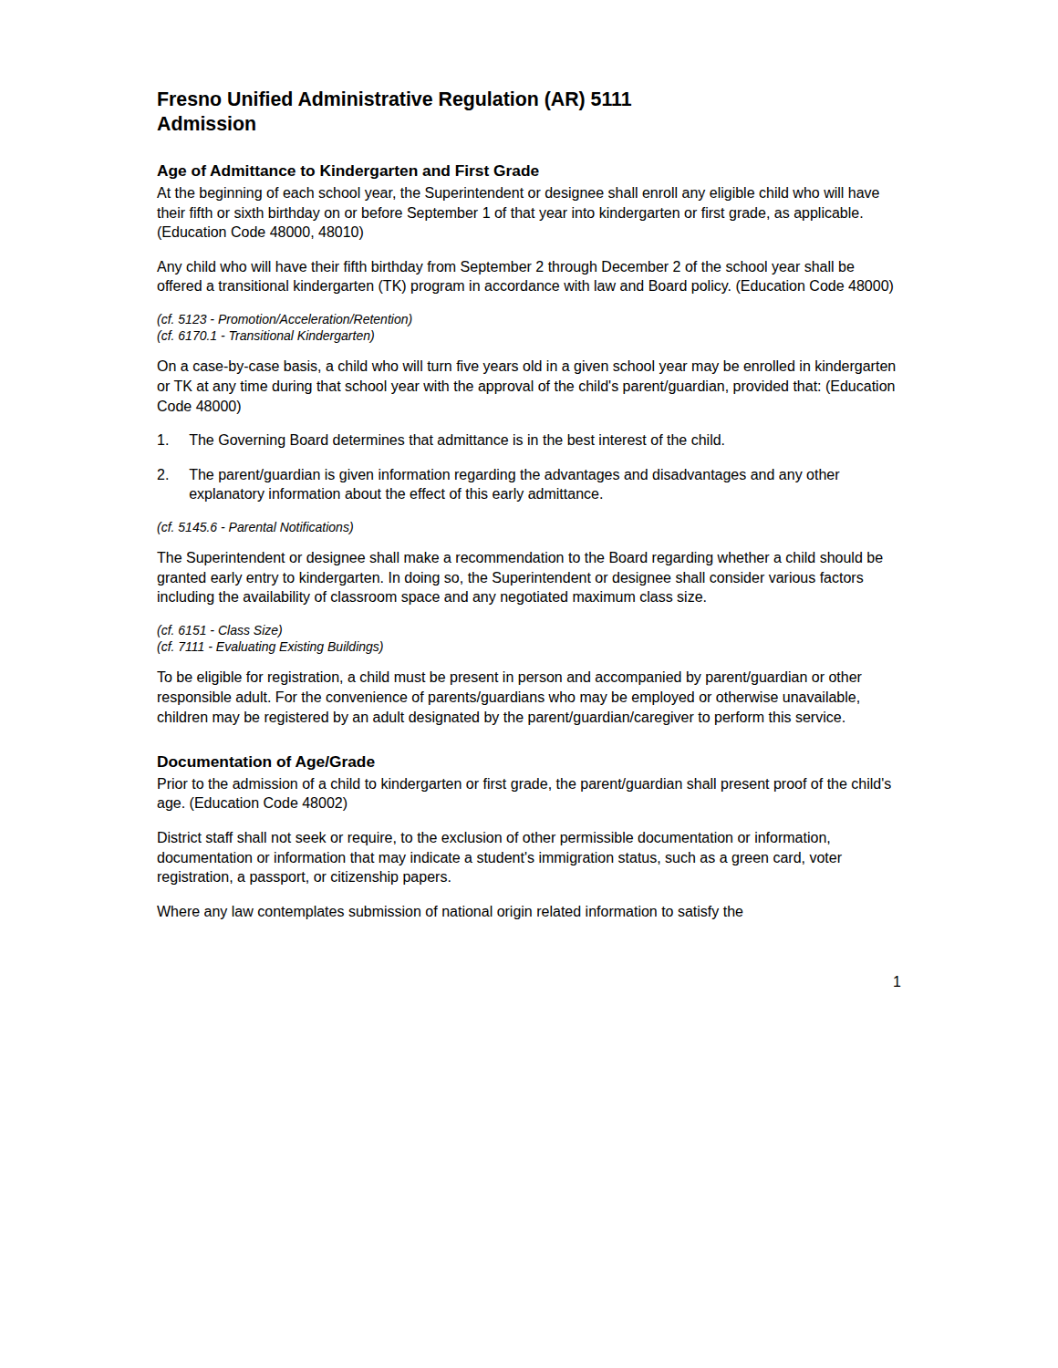Fresno Unified Administrative Regulation (AR) 5111
Admission
Age of Admittance to Kindergarten and First Grade
At the beginning of each school year, the Superintendent or designee shall enroll any eligible child who will have their fifth or sixth birthday on or before September 1 of that year into kindergarten or first grade, as applicable. (Education Code 48000, 48010)
Any child who will have their fifth birthday from September 2 through December 2 of the school year shall be offered a transitional kindergarten (TK) program in accordance with law and Board policy. (Education Code 48000)
(cf. 5123 - Promotion/Acceleration/Retention)
(cf. 6170.1 - Transitional Kindergarten)
On a case-by-case basis, a child who will turn five years old in a given school year may be enrolled in kindergarten or TK at any time during that school year with the approval of the child's parent/guardian, provided that: (Education Code 48000)
The Governing Board determines that admittance is in the best interest of the child.
The parent/guardian is given information regarding the advantages and disadvantages and any other explanatory information about the effect of this early admittance.
(cf. 5145.6 - Parental Notifications)
The Superintendent or designee shall make a recommendation to the Board regarding whether a child should be granted early entry to kindergarten. In doing so, the Superintendent or designee shall consider various factors including the availability of classroom space and any negotiated maximum class size.
(cf. 6151 - Class Size)
(cf. 7111 - Evaluating Existing Buildings)
To be eligible for registration, a child must be present in person and accompanied by parent/guardian or other responsible adult. For the convenience of parents/guardians who may be employed or otherwise unavailable, children may be registered by an adult designated by the parent/guardian/caregiver to perform this service.
Documentation of Age/Grade
Prior to the admission of a child to kindergarten or first grade, the parent/guardian shall present proof of the child's age. (Education Code 48002)
District staff shall not seek or require, to the exclusion of other permissible documentation or information, documentation or information that may indicate a student's immigration status, such as a green card, voter registration, a passport, or citizenship papers.
Where any law contemplates submission of national origin related information to satisfy the
1